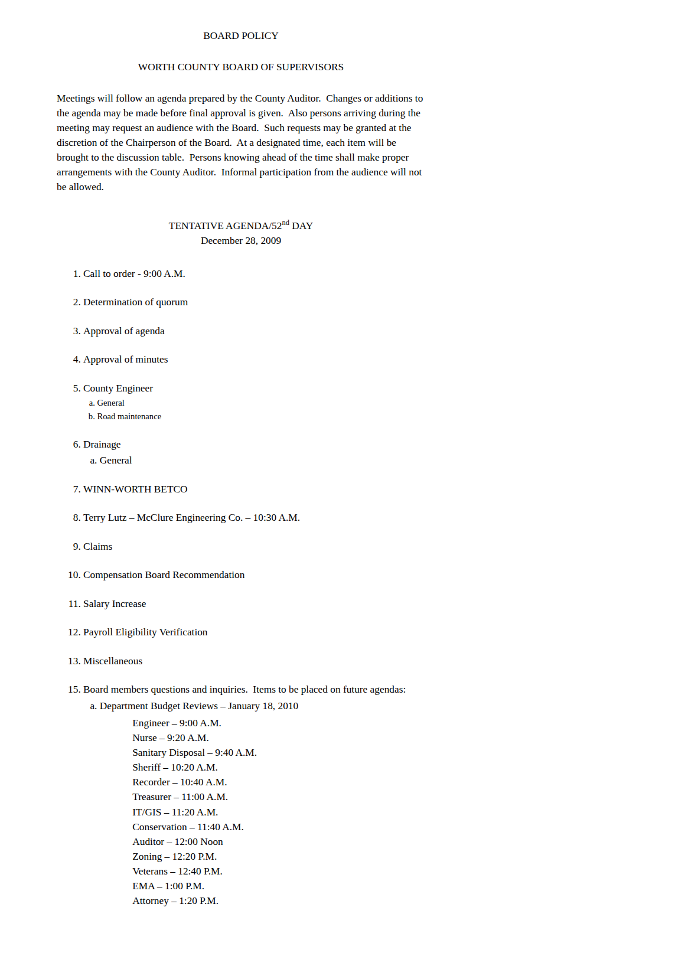BOARD POLICY
WORTH COUNTY BOARD OF SUPERVISORS
Meetings will follow an agenda prepared by the County Auditor. Changes or additions to the agenda may be made before final approval is given. Also persons arriving during the meeting may request an audience with the Board. Such requests may be granted at the discretion of the Chairperson of the Board. At a designated time, each item will be brought to the discussion table. Persons knowing ahead of the time shall make proper arrangements with the County Auditor. Informal participation from the audience will not be allowed.
TENTATIVE AGENDA/52nd DAY
December 28, 2009
Call to order - 9:00 A.M.
Determination of quorum
Approval of agenda
Approval of minutes
County Engineer
General
Road maintenance
Drainage
General
WINN-WORTH BETCO
Terry Lutz – McClure Engineering Co. – 10:30 A.M.
Claims
Compensation Board Recommendation
Salary Increase
Payroll Eligibility Verification
Miscellaneous
Board members questions and inquiries. Items to be placed on future agendas:
Department Budget Reviews – January 18, 2010
Engineer – 9:00 A.M.
Nurse – 9:20 A.M.
Sanitary Disposal – 9:40 A.M.
Sheriff – 10:20 A.M.
Recorder – 10:40 A.M.
Treasurer – 11:00 A.M.
IT/GIS – 11:20 A.M.
Conservation – 11:40 A.M.
Auditor – 12:00 Noon
Zoning – 12:20 P.M.
Veterans – 12:40 P.M.
EMA – 1:00 P.M.
Attorney – 1:20 P.M.